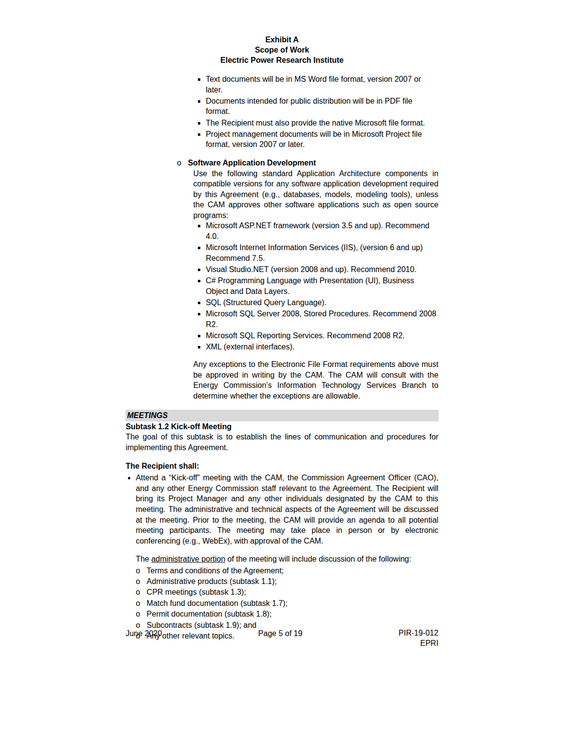Exhibit A
Scope of Work
Electric Power Research Institute
Text documents will be in MS Word file format, version 2007 or later.
Documents intended for public distribution will be in PDF file format.
The Recipient must also provide the native Microsoft file format.
Project management documents will be in Microsoft Project file format, version 2007 or later.
Software Application Development
Use the following standard Application Architecture components in compatible versions for any software application development required by this Agreement (e.g., databases, models, modeling tools), unless the CAM approves other software applications such as open source programs:
Microsoft ASP.NET framework (version 3.5 and up). Recommend 4.0.
Microsoft Internet Information Services (IIS), (version 6 and up)
Recommend 7.5.
Visual Studio.NET (version 2008 and up). Recommend 2010.
C# Programming Language with Presentation (UI), Business Object and Data Layers.
SQL (Structured Query Language).
Microsoft SQL Server 2008, Stored Procedures. Recommend 2008
R2.
Microsoft SQL Reporting Services. Recommend 2008 R2.
XML (external interfaces).
Any exceptions to the Electronic File Format requirements above must be approved in writing by the CAM. The CAM will consult with the Energy Commission’s Information Technology Services Branch to determine whether the exceptions are allowable.
MEETINGS
Subtask 1.2 Kick-off Meeting
The goal of this subtask is to establish the lines of communication and procedures for implementing this Agreement.
The Recipient shall:
Attend a “Kick-off” meeting with the CAM, the Commission Agreement Officer (CAO), and any other Energy Commission staff relevant to the Agreement. The Recipient will bring its Project Manager and any other individuals designated by the CAM to this meeting. The administrative and technical aspects of the Agreement will be discussed at the meeting. Prior to the meeting, the CAM will provide an agenda to all potential meeting participants. The meeting may take place in person or by electronic conferencing (e.g., WebEx), with approval of the CAM.
The administrative portion of the meeting will include discussion of the following:
Terms and conditions of the Agreement;
Administrative products (subtask 1.1);
CPR meetings (subtask 1.3);
Match fund documentation (subtask 1.7);
Permit documentation (subtask 1.8);
Subcontracts (subtask 1.9); and
Any other relevant topics.
June 2020
Page 5 of 19
PIR-19-012
EPRI